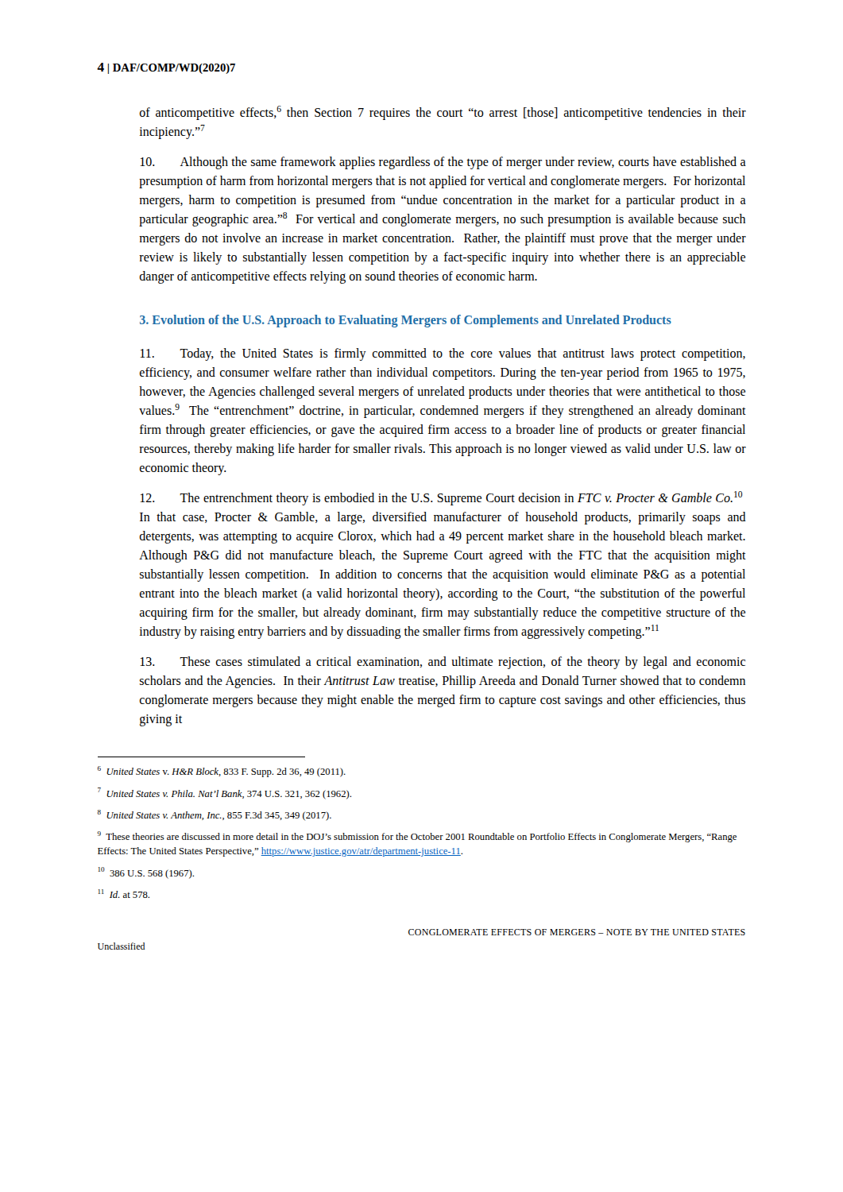4 | DAF/COMP/WD(2020)7
of anticompetitive effects,6 then Section 7 requires the court “to arrest [those] anticompetitive tendencies in their incipiency.”7
10. Although the same framework applies regardless of the type of merger under review, courts have established a presumption of harm from horizontal mergers that is not applied for vertical and conglomerate mergers. For horizontal mergers, harm to competition is presumed from “undue concentration in the market for a particular product in a particular geographic area.”8 For vertical and conglomerate mergers, no such presumption is available because such mergers do not involve an increase in market concentration. Rather, the plaintiff must prove that the merger under review is likely to substantially lessen competition by a fact-specific inquiry into whether there is an appreciable danger of anticompetitive effects relying on sound theories of economic harm.
3. Evolution of the U.S. Approach to Evaluating Mergers of Complements and Unrelated Products
11. Today, the United States is firmly committed to the core values that antitrust laws protect competition, efficiency, and consumer welfare rather than individual competitors. During the ten-year period from 1965 to 1975, however, the Agencies challenged several mergers of unrelated products under theories that were antithetical to those values.9 The “entrenchment” doctrine, in particular, condemned mergers if they strengthened an already dominant firm through greater efficiencies, or gave the acquired firm access to a broader line of products or greater financial resources, thereby making life harder for smaller rivals. This approach is no longer viewed as valid under U.S. law or economic theory.
12. The entrenchment theory is embodied in the U.S. Supreme Court decision in FTC v. Procter & Gamble Co.10 In that case, Procter & Gamble, a large, diversified manufacturer of household products, primarily soaps and detergents, was attempting to acquire Clorox, which had a 49 percent market share in the household bleach market. Although P&G did not manufacture bleach, the Supreme Court agreed with the FTC that the acquisition might substantially lessen competition. In addition to concerns that the acquisition would eliminate P&G as a potential entrant into the bleach market (a valid horizontal theory), according to the Court, “the substitution of the powerful acquiring firm for the smaller, but already dominant, firm may substantially reduce the competitive structure of the industry by raising entry barriers and by dissuading the smaller firms from aggressively competing.”11
13. These cases stimulated a critical examination, and ultimate rejection, of the theory by legal and economic scholars and the Agencies. In their Antitrust Law treatise, Phillip Areeda and Donald Turner showed that to condemn conglomerate mergers because they might enable the merged firm to capture cost savings and other efficiencies, thus giving it
6 United States v. H&R Block, 833 F. Supp. 2d 36, 49 (2011).
7 United States v. Phila. Nat’l Bank, 374 U.S. 321, 362 (1962).
8 United States v. Anthem, Inc., 855 F.3d 345, 349 (2017).
9 These theories are discussed in more detail in the DOJ’s submission for the October 2001 Roundtable on Portfolio Effects in Conglomerate Mergers, “Range Effects: The United States Perspective,” https://www.justice.gov/atr/department-justice-11.
10 386 U.S. 568 (1967).
11 Id. at 578.
CONGLOMERATE EFFECTS OF MERGERS – NOTE BY THE UNITED STATES
Unclassified